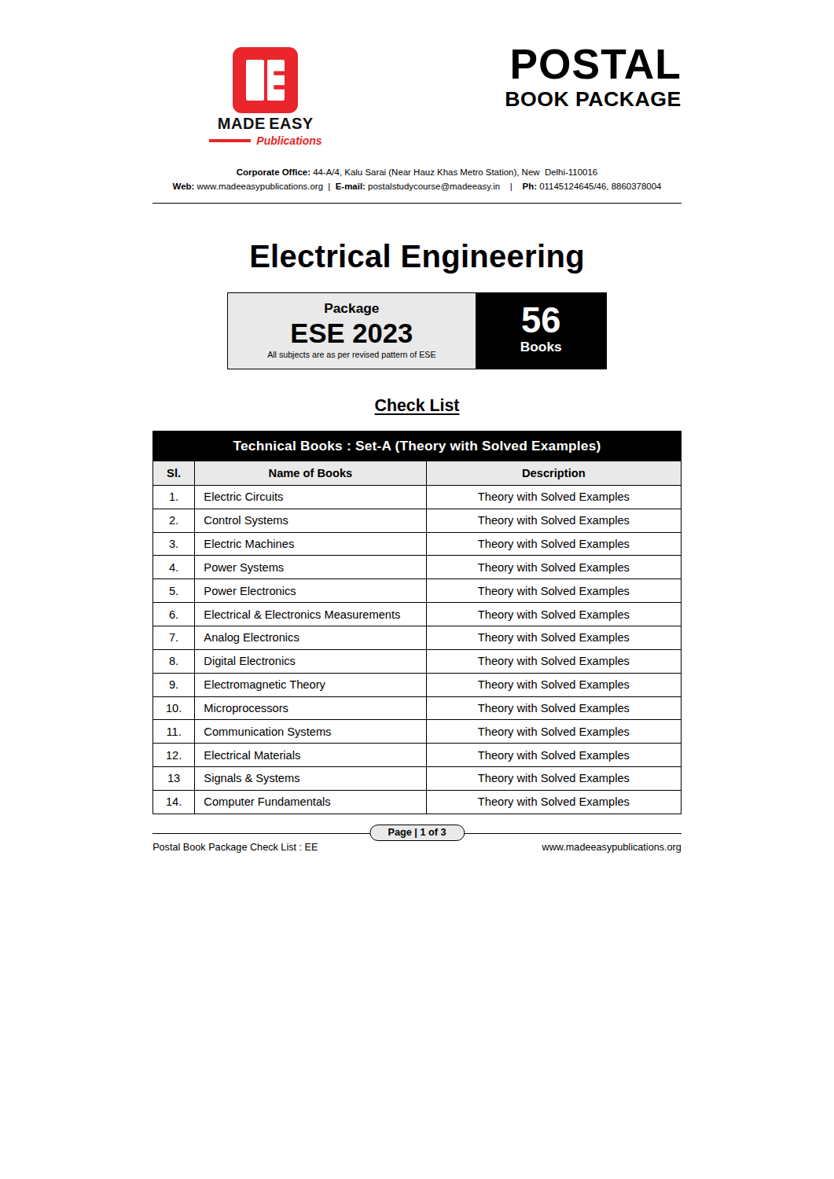MADE EASY
Publications
POSTAL
BOOK PACKAGE
Corporate Office: 44-A/4, Kalu Sarai (Near Hauz Khas Metro Station), New Delhi-110016
Web: www.madeeasypublications.org | E-mail: postalstudycourse@madeeasy.in | Ph: 01145124645/46, 8860378004
Electrical Engineering
Package
ESE 2023
All subjects are as per revised pattern of ESE
56
Books
Check List
| Technical Books : Set-A (Theory with Solved Examples) |
| --- |
| Sl. | Name of Books | Description |
| 1. | Electric Circuits | Theory with Solved Examples |
| 2. | Control Systems | Theory with Solved Examples |
| 3. | Electric Machines | Theory with Solved Examples |
| 4. | Power Systems | Theory with Solved Examples |
| 5. | Power Electronics | Theory with Solved Examples |
| 6. | Electrical & Electronics Measurements | Theory with Solved Examples |
| 7. | Analog Electronics | Theory with Solved Examples |
| 8. | Digital Electronics | Theory with Solved Examples |
| 9. | Electromagnetic Theory | Theory with Solved Examples |
| 10. | Microprocessors | Theory with Solved Examples |
| 11. | Communication Systems | Theory with Solved Examples |
| 12. | Electrical Materials | Theory with Solved Examples |
| 13 | Signals & Systems | Theory with Solved Examples |
| 14. | Computer Fundamentals | Theory with Solved Examples |
Page | 1 of 3
Postal Book Package Check List : EE www.madeeasypublications.org